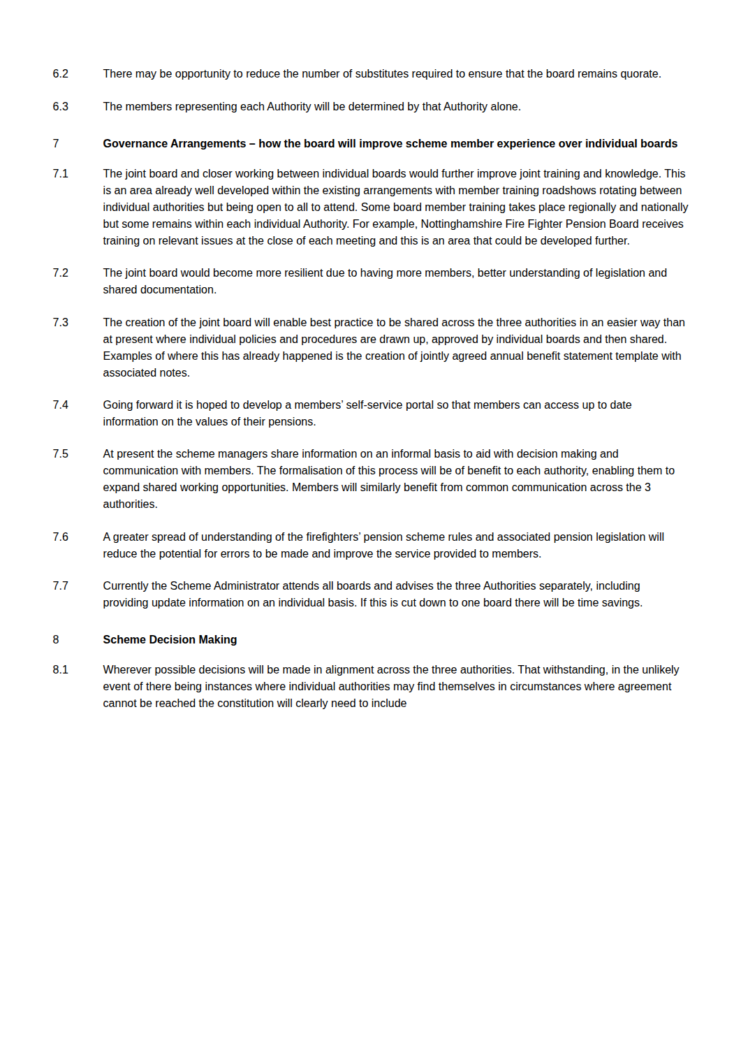6.2
There may be opportunity to reduce the number of substitutes required to ensure that the board remains quorate.
6.3
The members representing each Authority will be determined by that Authority alone.
7 Governance Arrangements – how the board will improve scheme member experience over individual boards
7.1
The joint board and closer working between individual boards would further improve joint training and knowledge. This is an area already well developed within the existing arrangements with member training roadshows rotating between individual authorities but being open to all to attend. Some board member training takes place regionally and nationally but some remains within each individual Authority. For example, Nottinghamshire Fire Fighter Pension Board receives training on relevant issues at the close of each meeting and this is an area that could be developed further.
7.2
The joint board would become more resilient due to having more members, better understanding of legislation and shared documentation.
7.3
The creation of the joint board will enable best practice to be shared across the three authorities in an easier way than at present where individual policies and procedures are drawn up, approved by individual boards and then shared. Examples of where this has already happened is the creation of jointly agreed annual benefit statement template with associated notes.
7.4
Going forward it is hoped to develop a members’ self-service portal so that members can access up to date information on the values of their pensions.
7.5
At present the scheme managers share information on an informal basis to aid with decision making and communication with members. The formalisation of this process will be of benefit to each authority, enabling them to expand shared working opportunities. Members will similarly benefit from common communication across the 3 authorities.
7.6
A greater spread of understanding of the firefighters’ pension scheme rules and associated pension legislation will reduce the potential for errors to be made and improve the service provided to members.
7.7
Currently the Scheme Administrator attends all boards and advises the three Authorities separately, including providing update information on an individual basis. If this is cut down to one board there will be time savings.
8 Scheme Decision Making
8.1
Wherever possible decisions will be made in alignment across the three authorities. That withstanding, in the unlikely event of there being instances where individual authorities may find themselves in circumstances where agreement cannot be reached the constitution will clearly need to include